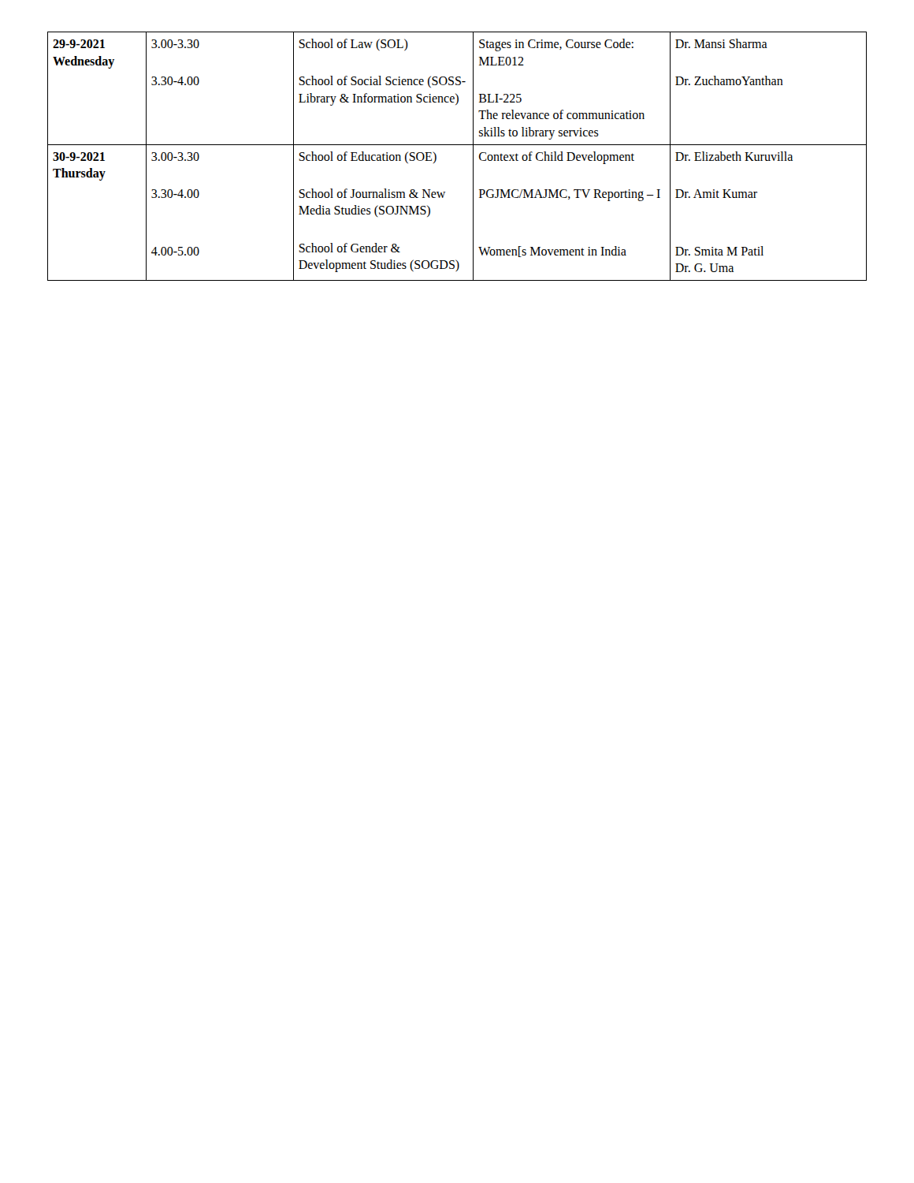| 29-9-2021 Wednesday | 3.00-3.30 3.30-4.00 | School of Law (SOL) School of Social Science (SOSS-Library & Information Science) | Stages in Crime, Course Code: MLE012 BLI-225 The relevance of communication skills to library services | Dr. Mansi Sharma Dr. ZuchamoYanthan |
| 30-9-2021 Thursday | 3.00-3.30 3.30-4.00 4.00-5.00 | School of Education (SOE) School of Journalism & New Media Studies (SOJNMS) School of Gender & Development Studies (SOGDS) | Context of Child Development PGJMC/MAJMC, TV Reporting – I Women[s Movement in India | Dr. Elizabeth Kuruvilla Dr. Amit Kumar Dr. Smita M Patil Dr. G. Uma |